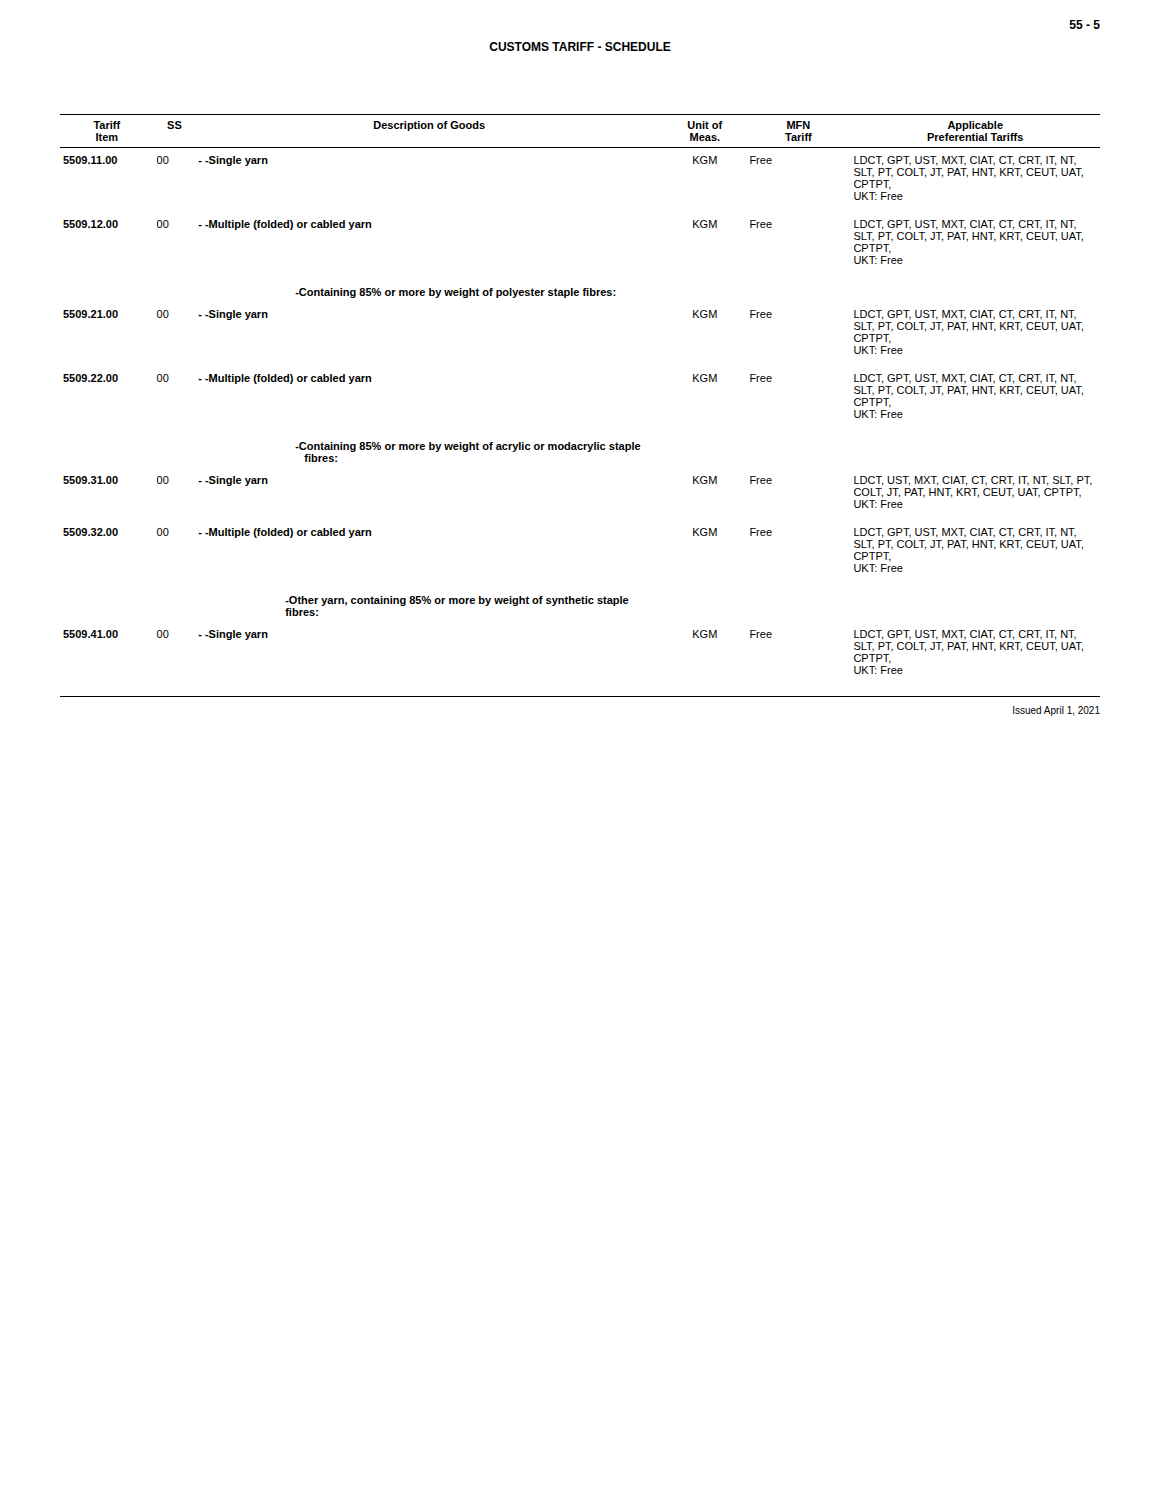55 - 5 CUSTOMS TARIFF - SCHEDULE
| Tariff Item | SS | Description of Goods | Unit of Meas. | MFN Tariff | Applicable Preferential Tariffs |
| --- | --- | --- | --- | --- | --- |
| 5509.11.00 | 00 | - -Single yarn | KGM | Free | LDCT, GPT, UST, MXT, CIAT, CT, CRT, IT, NT, SLT, PT, COLT, JT, PAT, HNT, KRT, CEUT, UAT, CPTPT, UKT: Free |
| 5509.12.00 | 00 | - -Multiple (folded) or cabled yarn | KGM | Free | LDCT, GPT, UST, MXT, CIAT, CT, CRT, IT, NT, SLT, PT, COLT, JT, PAT, HNT, KRT, CEUT, UAT, CPTPT, UKT: Free |
| | | -Containing 85% or more by weight of polyester staple fibres: | | | |
| 5509.21.00 | 00 | - -Single yarn | KGM | Free | LDCT, GPT, UST, MXT, CIAT, CT, CRT, IT, NT, SLT, PT, COLT, JT, PAT, HNT, KRT, CEUT, UAT, CPTPT, UKT: Free |
| 5509.22.00 | 00 | - -Multiple (folded) or cabled yarn | KGM | Free | LDCT, GPT, UST, MXT, CIAT, CT, CRT, IT, NT, SLT, PT, COLT, JT, PAT, HNT, KRT, CEUT, UAT, CPTPT, UKT: Free |
| | | -Containing 85% or more by weight of acrylic or modacrylic staple fibres: | | | |
| 5509.31.00 | 00 | - -Single yarn | KGM | Free | LDCT, UST, MXT, CIAT, CT, CRT, IT, NT, SLT, PT, COLT, JT, PAT, HNT, KRT, CEUT, UAT, CPTPT, UKT: Free |
| 5509.32.00 | 00 | - -Multiple (folded) or cabled yarn | KGM | Free | LDCT, GPT, UST, MXT, CIAT, CT, CRT, IT, NT, SLT, PT, COLT, JT, PAT, HNT, KRT, CEUT, UAT, CPTPT, UKT: Free |
| | | -Other yarn, containing 85% or more by weight of synthetic staple fibres: | | | |
| 5509.41.00 | 00 | - -Single yarn | KGM | Free | LDCT, GPT, UST, MXT, CIAT, CT, CRT, IT, NT, SLT, PT, COLT, JT, PAT, HNT, KRT, CEUT, UAT, CPTPT, UKT: Free |
Issued April 1, 2021